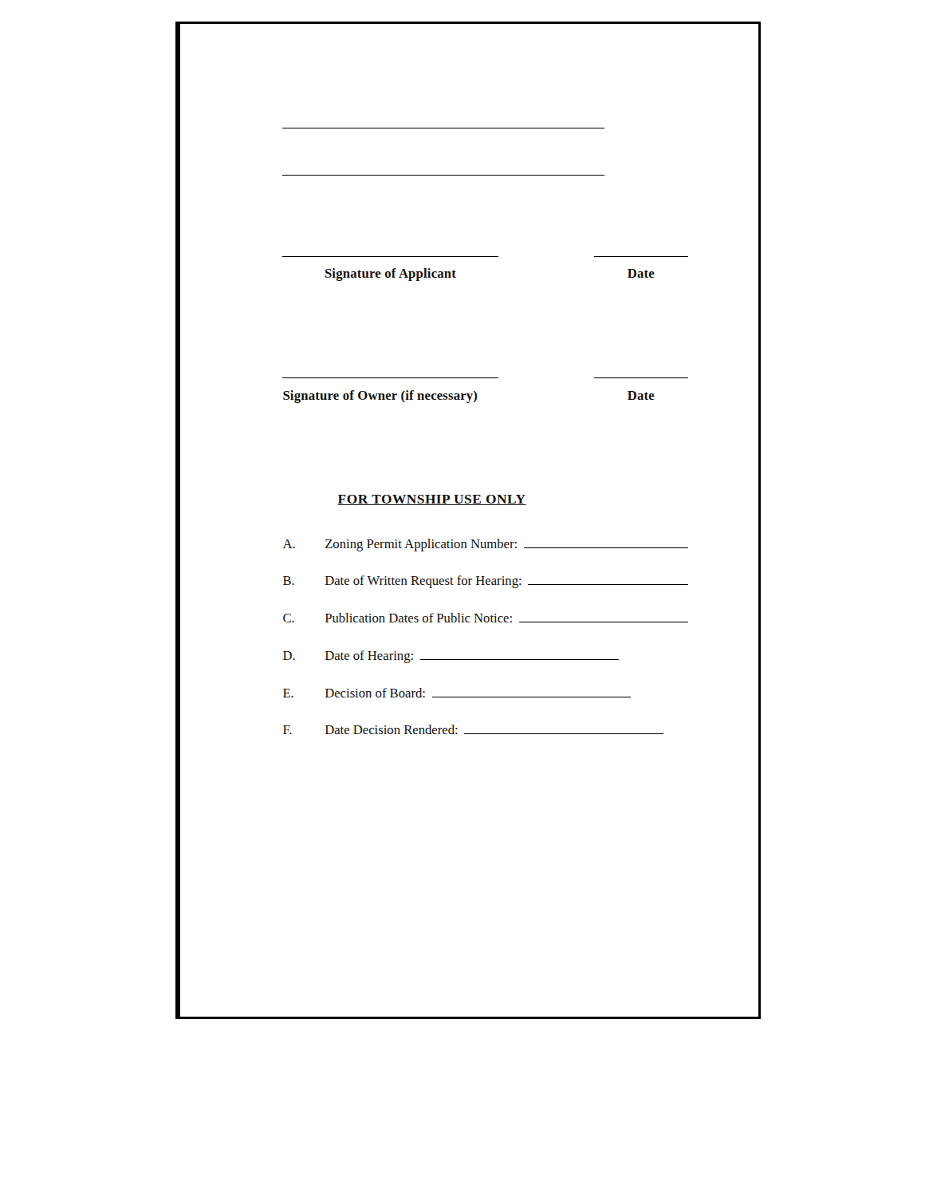Signature of Applicant
Date
Signature of Owner (if necessary)
Date
FOR TOWNSHIP USE ONLY
A. Zoning Permit Application Number:
B. Date of Written Request for Hearing:
C. Publication Dates of Public Notice:
D. Date of Hearing:
E. Decision of Board:
F. Date Decision Rendered: